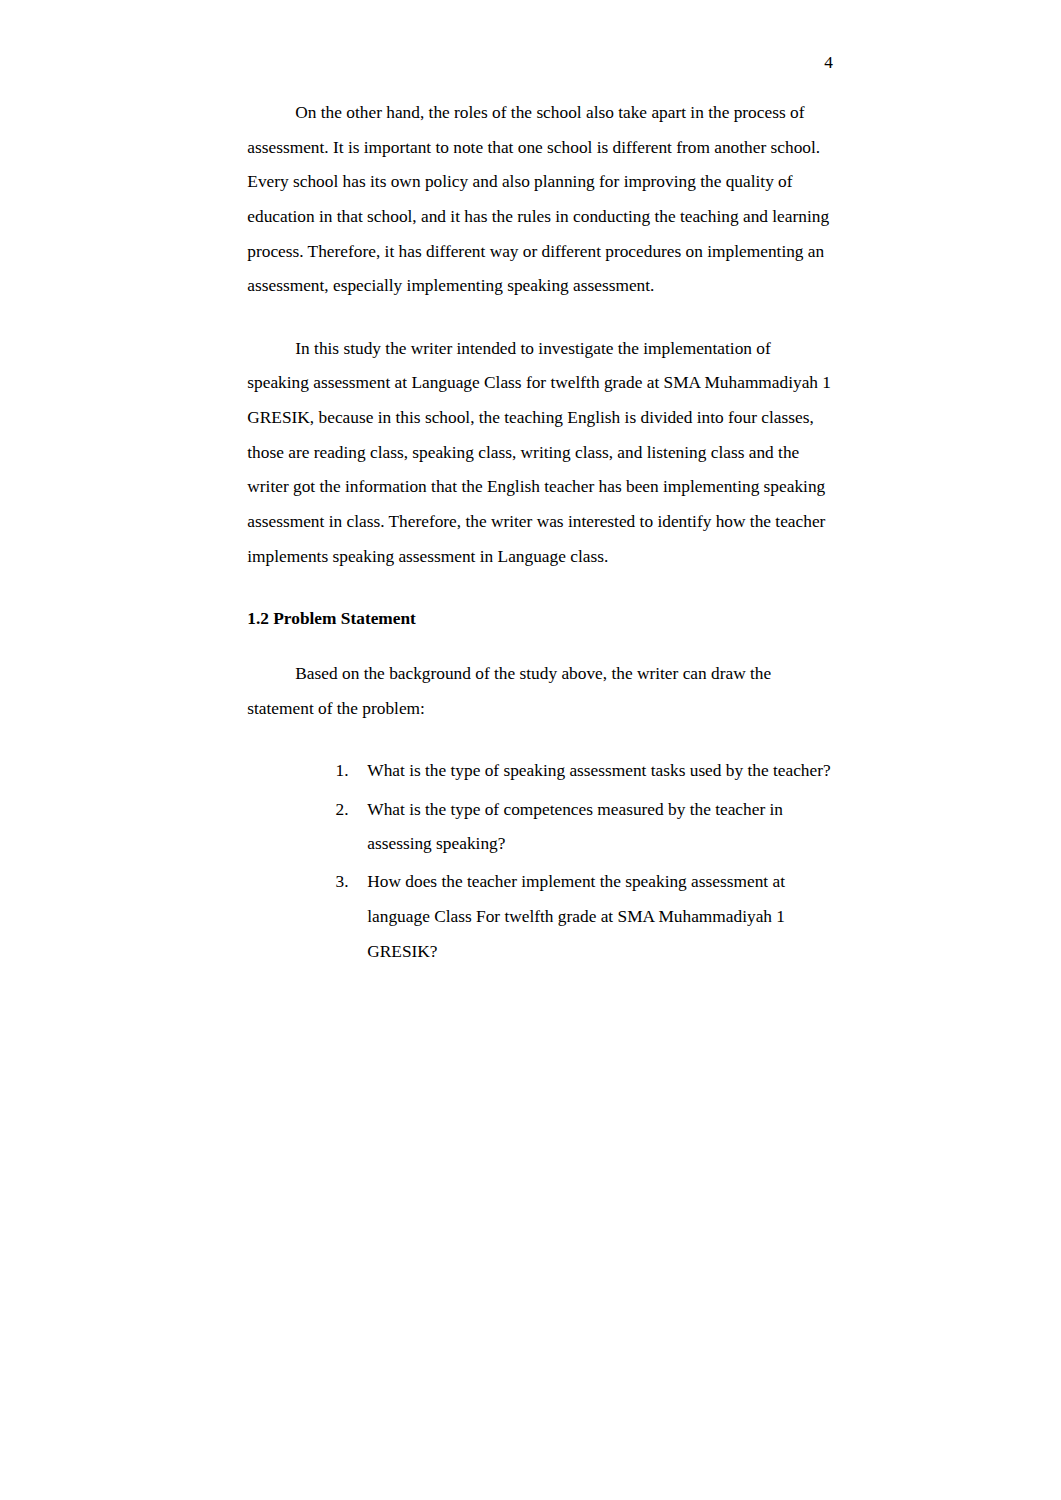4
On the other hand, the roles of the school also take apart in the process of assessment. It is important to note that one school is different from another school. Every school has its own policy and also planning for improving the quality of education in that school, and it has the rules in conducting the teaching and learning process. Therefore, it has different way or different procedures on implementing an assessment, especially implementing speaking assessment.
In this study the writer intended to investigate the implementation of speaking assessment at Language Class for twelfth grade at SMA Muhammadiyah 1 GRESIK, because in this school, the teaching English is divided into four classes, those are reading class, speaking class, writing class, and listening class and the writer got the information that the English teacher has been implementing speaking assessment in class. Therefore, the writer was interested to identify how the teacher implements speaking assessment in Language class.
1.2 Problem Statement
Based on the background of the study above, the writer can draw the statement of the problem:
What is the type of speaking assessment tasks used by the teacher?
What is the type of competences measured by the teacher in assessing speaking?
How does the teacher implement the speaking assessment at language Class For twelfth grade at SMA Muhammadiyah 1 GRESIK?